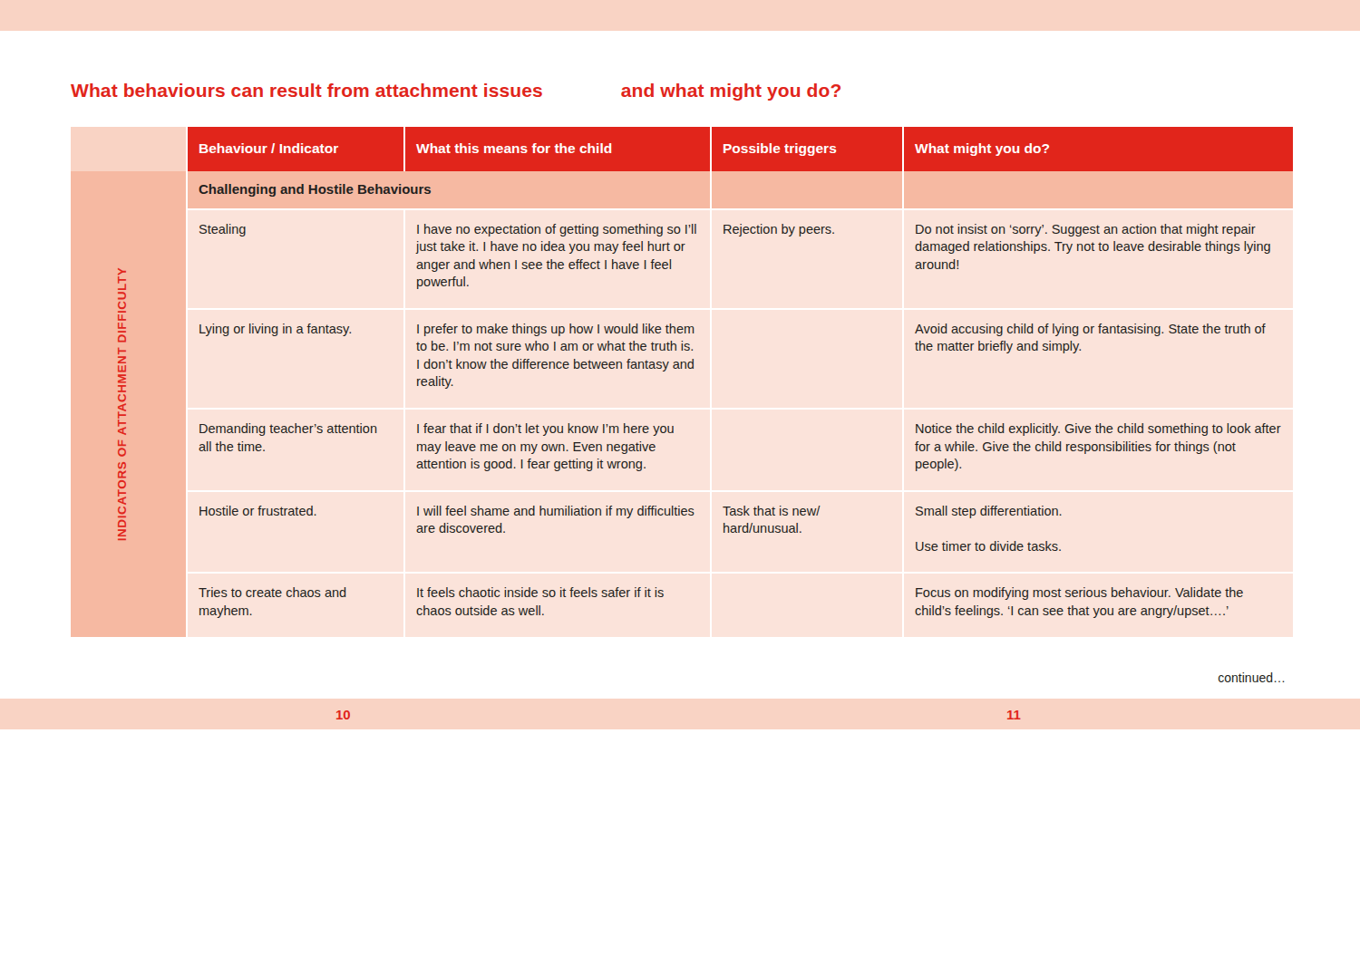What behaviours can result from attachment issues and what might you do?
| | Behaviour / Indicator | What this means for the child | Possible triggers | What might you do? |
| --- | --- | --- | --- | --- |
| INDICATORS OF ATTACHMENT DIFFICULTY | Challenging and Hostile Behaviours | | |
| Stealing | I have no expectation of getting something so I’ll just take it. I have no idea you may feel hurt or anger and when I see the effect I have I feel powerful. | Rejection by peers. | Do not insist on ‘sorry’. Suggest an action that might repair damaged relationships. Try not to leave desirable things lying around! |
| Lying or living in a fantasy. | I prefer to make things up how I would like them to be. I’m not sure who I am or what the truth is. I don’t know the difference between fantasy and reality. | | Avoid accusing child of lying or fantasising. State the truth of the matter briefly and simply. |
| Demanding teacher’s attention all the time. | I fear that if I don’t let you know I’m here you may leave me on my own. Even negative attention is good. I fear getting it wrong. | | Notice the child explicitly. Give the child something to look after for a while. Give the child responsibilities for things (not people). |
| Hostile or frustrated. | I will feel shame and humiliation if my difficulties are discovered. | Task that is new/ hard/unusual. | Small step differentiation. Use timer to divide tasks. |
| Tries to create chaos and mayhem. | It feels chaotic inside so it feels safer if it is chaos outside as well. | | Focus on modifying most serious behaviour. Validate the child’s feelings. ‘I can see that you are angry/upset….’ |
continued…
10 11